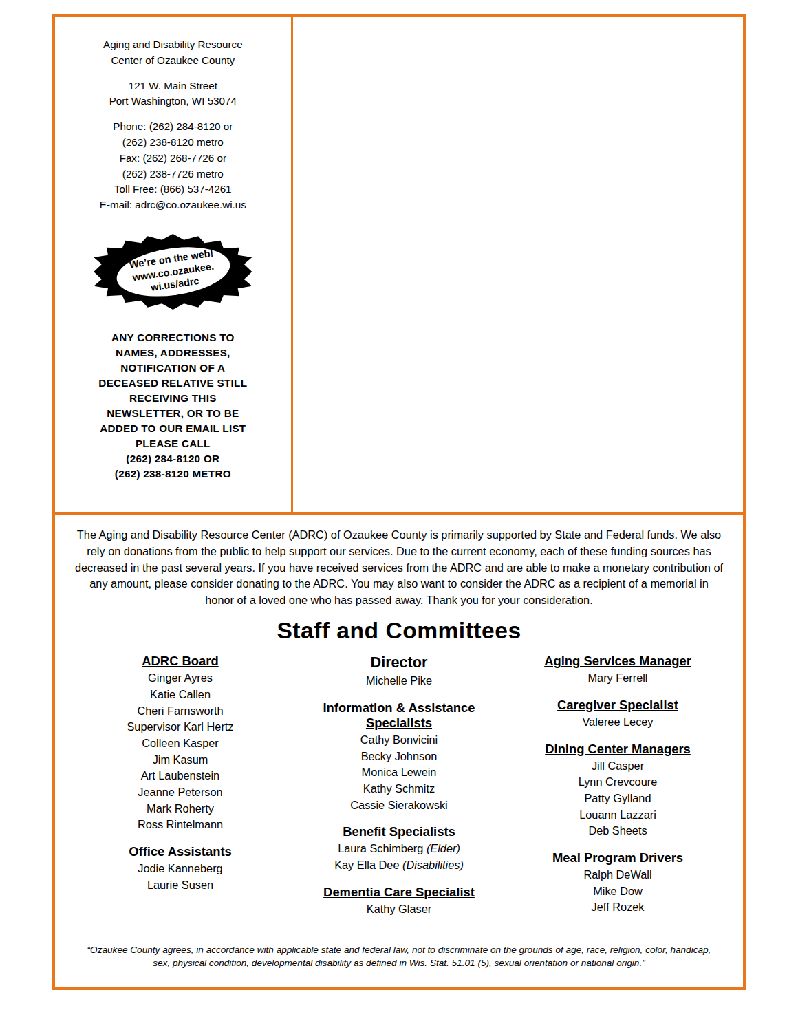Aging and Disability Resource
Center of Ozaukee County
121 W. Main Street
Port Washington, WI 53074
Phone: (262) 284-8120 or
(262) 238-8120 metro
Fax: (262) 268-7726 or
(262) 238-7726 metro
Toll Free: (866) 537-4261
E-mail: adrc@co.ozaukee.wi.us
We’re on the web! www.co.ozaukee. wi.us/adrc
ANY CORRECTIONS TO
NAMES, ADDRESSES,
NOTIFICATION OF A
DECEASED RELATIVE STILL
RECEIVING THIS
NEWSLETTER, OR TO BE
ADDED TO OUR EMAIL LIST
PLEASE CALL
(262) 284-8120 OR
(262) 238-8120 METRO
The Aging and Disability Resource Center (ADRC) of Ozaukee County is primarily supported by State and Federal funds. We also rely on donations from the public to help support our services. Due to the current economy, each of these funding sources has decreased in the past several years. If you have received services from the ADRC and are able to make a monetary contribution of any amount, please consider donating to the ADRC. You may also want to consider the ADRC as a recipient of a memorial in honor of a loved one who has passed away. Thank you for your consideration.
Staff and Committees
ADRC Board
Ginger Ayres
Katie Callen
Cheri Farnsworth
Supervisor Karl Hertz
Colleen Kasper
Jim Kasum
Art Laubenstein
Jeanne Peterson
Mark Roherty
Ross Rintelmann
Office Assistants
Jodie Kanneberg
Laurie Susen
Director
Michelle Pike
Information & Assistance Specialists
Cathy Bonvicini
Becky Johnson
Monica Lewein
Kathy Schmitz
Cassie Sierakowski
Benefit Specialists
Laura Schimberg (Elder)
Kay Ella Dee (Disabilities)
Dementia Care Specialist
Kathy Glaser
Aging Services Manager
Mary Ferrell
Caregiver Specialist
Valeree Lecey
Dining Center Managers
Jill Casper
Lynn Crevcoure
Patty Gylland
Louann Lazzari
Deb Sheets
Meal Program Drivers
Ralph DeWall
Mike Dow
Jeff Rozek
“Ozaukee County agrees, in accordance with applicable state and federal law, not to discriminate on the grounds of age, race, religion, color, handicap, sex, physical condition, developmental disability as defined in Wis. Stat. 51.01 (5), sexual orientation or national origin.”